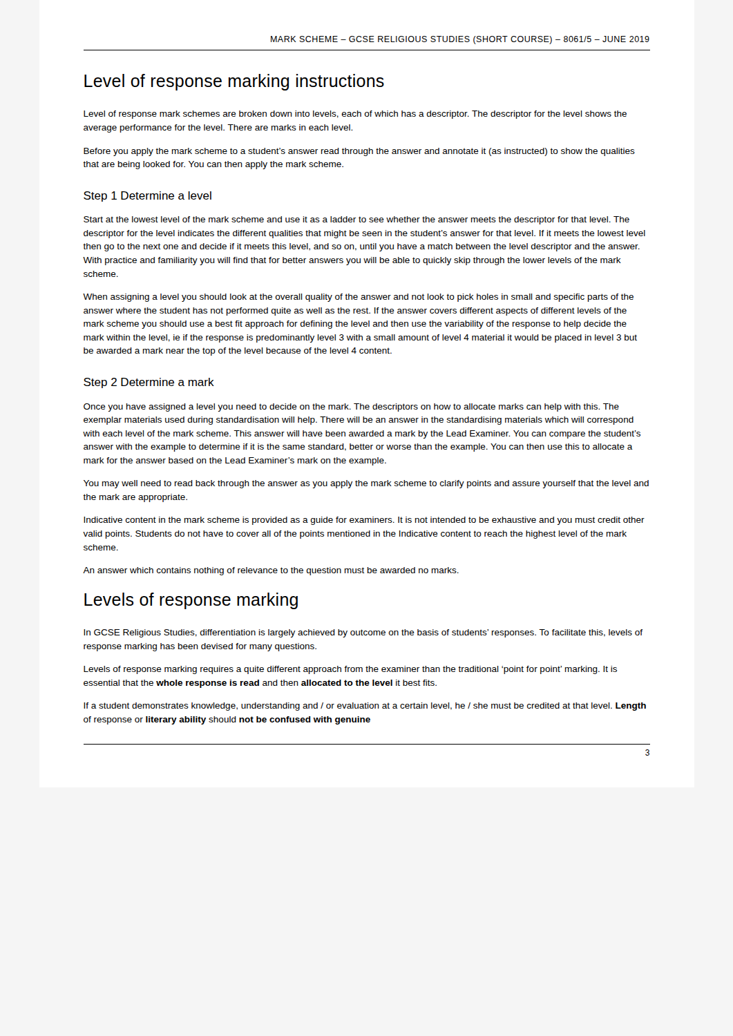MARK SCHEME – GCSE RELIGIOUS STUDIES (SHORT COURSE) – 8061/5 – JUNE 2019
Level of response marking instructions
Level of response mark schemes are broken down into levels, each of which has a descriptor. The descriptor for the level shows the average performance for the level. There are marks in each level.
Before you apply the mark scheme to a student’s answer read through the answer and annotate it (as instructed) to show the qualities that are being looked for. You can then apply the mark scheme.
Step 1 Determine a level
Start at the lowest level of the mark scheme and use it as a ladder to see whether the answer meets the descriptor for that level. The descriptor for the level indicates the different qualities that might be seen in the student’s answer for that level. If it meets the lowest level then go to the next one and decide if it meets this level, and so on, until you have a match between the level descriptor and the answer. With practice and familiarity you will find that for better answers you will be able to quickly skip through the lower levels of the mark scheme.
When assigning a level you should look at the overall quality of the answer and not look to pick holes in small and specific parts of the answer where the student has not performed quite as well as the rest. If the answer covers different aspects of different levels of the mark scheme you should use a best fit approach for defining the level and then use the variability of the response to help decide the mark within the level, ie if the response is predominantly level 3 with a small amount of level 4 material it would be placed in level 3 but be awarded a mark near the top of the level because of the level 4 content.
Step 2 Determine a mark
Once you have assigned a level you need to decide on the mark. The descriptors on how to allocate marks can help with this. The exemplar materials used during standardisation will help. There will be an answer in the standardising materials which will correspond with each level of the mark scheme. This answer will have been awarded a mark by the Lead Examiner. You can compare the student’s answer with the example to determine if it is the same standard, better or worse than the example. You can then use this to allocate a mark for the answer based on the Lead Examiner’s mark on the example.
You may well need to read back through the answer as you apply the mark scheme to clarify points and assure yourself that the level and the mark are appropriate.
Indicative content in the mark scheme is provided as a guide for examiners. It is not intended to be exhaustive and you must credit other valid points. Students do not have to cover all of the points mentioned in the Indicative content to reach the highest level of the mark scheme.
An answer which contains nothing of relevance to the question must be awarded no marks.
Levels of response marking
In GCSE Religious Studies, differentiation is largely achieved by outcome on the basis of students’ responses. To facilitate this, levels of response marking has been devised for many questions.
Levels of response marking requires a quite different approach from the examiner than the traditional ‘point for point’ marking. It is essential that the whole response is read and then allocated to the level it best fits.
If a student demonstrates knowledge, understanding and / or evaluation at a certain level, he / she must be credited at that level. Length of response or literary ability should not be confused with genuine
3